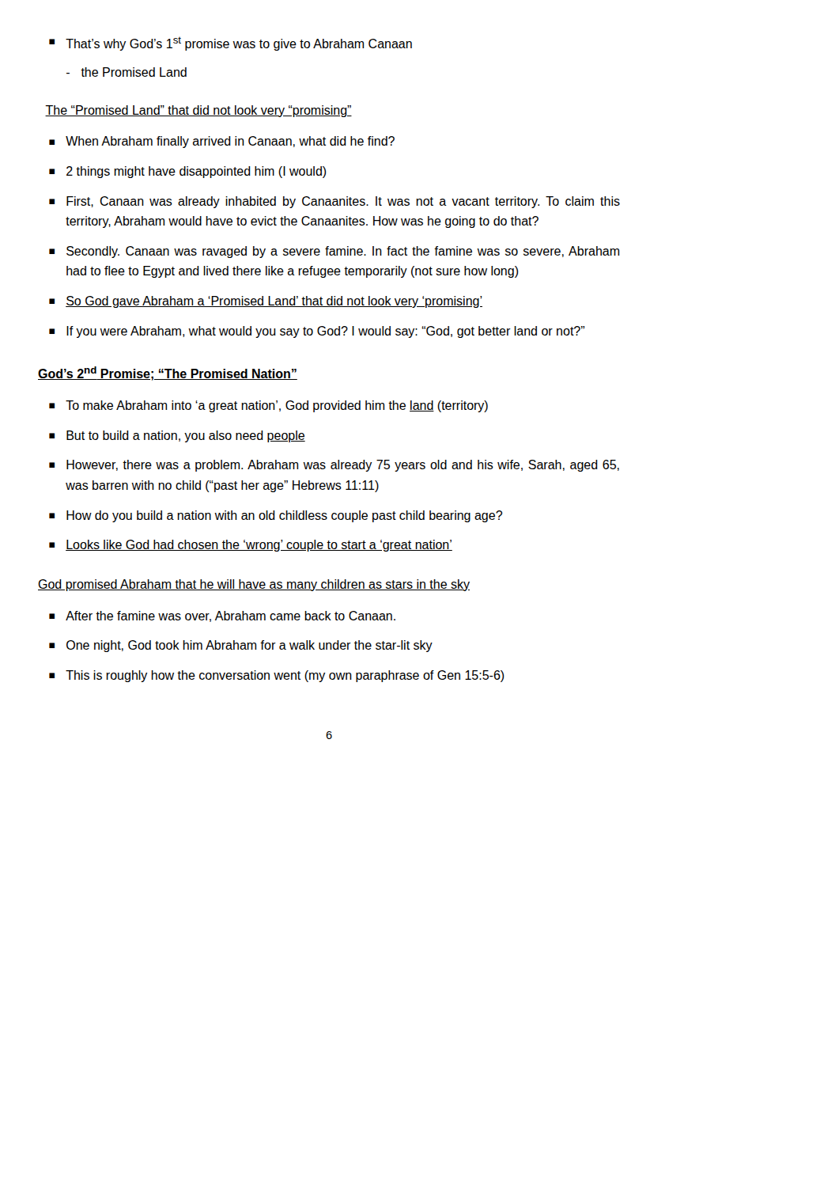That’s why God’s 1st promise was to give to Abraham Canaan
the Promised Land
The “Promised Land” that did not look very “promising”
When Abraham finally arrived in Canaan, what did he find?
2 things might have disappointed him (I would)
First, Canaan was already inhabited by Canaanites. It was not a vacant territory. To claim this territory, Abraham would have to evict the Canaanites. How was he going to do that?
Secondly. Canaan was ravaged by a severe famine. In fact the famine was so severe, Abraham had to flee to Egypt and lived there like a refugee temporarily (not sure how long)
So God gave Abraham a ‘Promised Land’ that did not look very ‘promising’
If you were Abraham, what would you say to God? I would say: “God, got better land or not?”
God’s 2nd Promise; “The Promised Nation”
To make Abraham into ‘a great nation’, God provided him the land (territory)
But to build a nation, you also need people
However, there was a problem. Abraham was already 75 years old and his wife, Sarah, aged 65, was barren with no child (“past her age” Hebrews 11:11)
How do you build a nation with an old childless couple past child bearing age?
Looks like God had chosen the ‘wrong’ couple to start a ‘great nation’
God promised Abraham that he will have as many children as stars in the sky
After the famine was over, Abraham came back to Canaan.
One night, God took him Abraham for a walk under the star-lit sky
This is roughly how the conversation went (my own paraphrase of Gen 15:5-6)
6